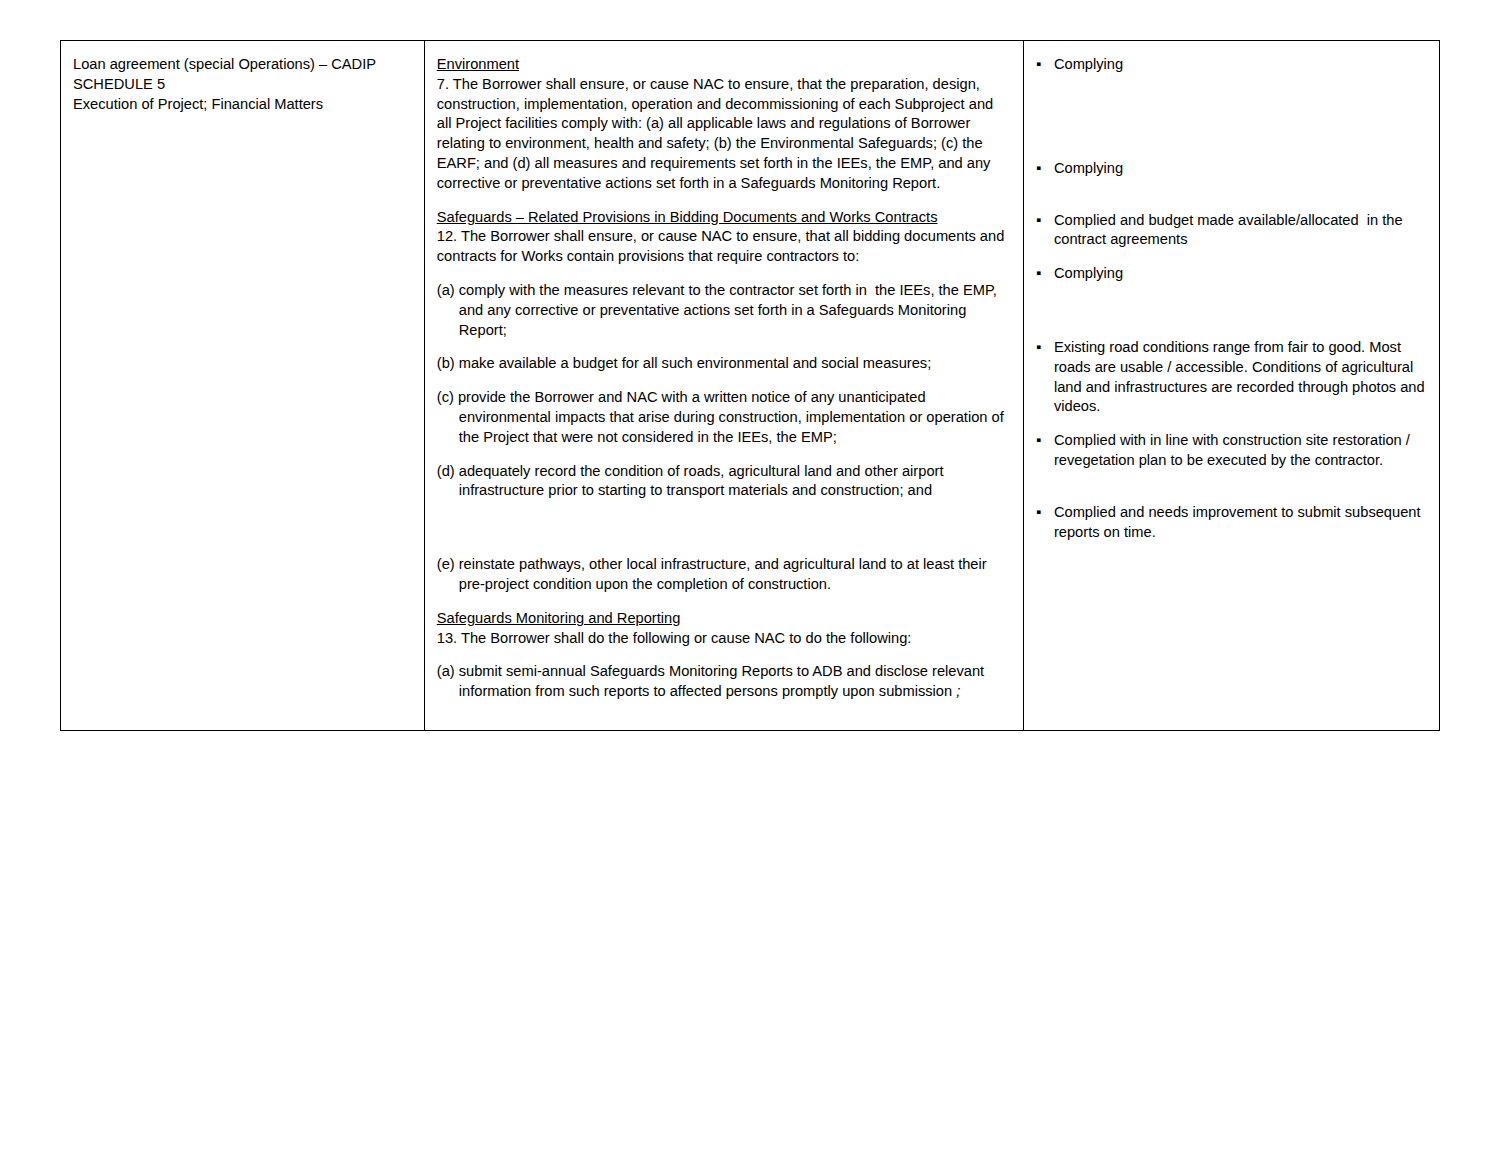| Loan agreement (special Operations) – CADIP SCHEDULE 5 Execution of Project; Financial Matters | Environment 7. The Borrower shall ensure, or cause NAC to ensure, that the preparation, design, construction, implementation, operation and decommissioning of each Subproject and all Project facilities comply with: (a) all applicable laws and regulations of Borrower relating to environment, health and safety; (b) the Environmental Safeguards; (c) the EARF; and (d) all measures and requirements set forth in the IEEs, the EMP, and any corrective or preventative actions set forth in a Safeguards Monitoring Report. Safeguards – Related Provisions in Bidding Documents and Works Contracts 12. The Borrower shall ensure, or cause NAC to ensure, that all bidding documents and contracts for Works contain provisions that require contractors to: (a) comply with the measures relevant to the contractor set forth in the IEEs, the EMP, and any corrective or preventative actions set forth in a Safeguards Monitoring Report; (b) make available a budget for all such environmental and social measures; (c) provide the Borrower and NAC with a written notice of any unanticipated environmental impacts that arise during construction, implementation or operation of the Project that were not considered in the IEEs, the EMP; (d) adequately record the condition of roads, agricultural land and other airport infrastructure prior to starting to transport materials and construction; and (e) reinstate pathways, other local infrastructure, and agricultural land to at least their pre-project condition upon the completion of construction. Safeguards Monitoring and Reporting 13. The Borrower shall do the following or cause NAC to do the following: (a) submit semi-annual Safeguards Monitoring Reports to ADB and disclose relevant information from such reports to affected persons promptly upon submission ; | Complying Complying Complied and budget made available/allocated in the contract agreements Complying Existing road conditions range from fair to good. Most roads are usable / accessible. Conditions of agricultural land and infrastructures are recorded through photos and videos. Complied with in line with construction site restoration / revegetation plan to be executed by the contractor. Complied and needs improvement to submit subsequent reports on time. |